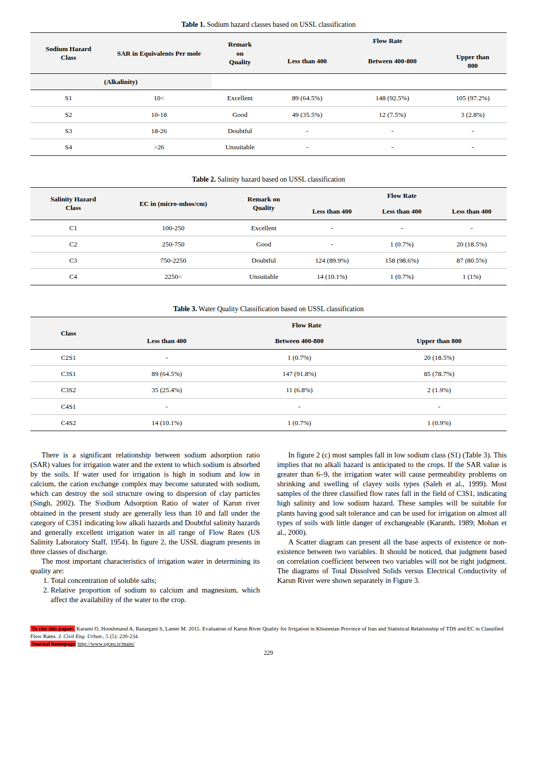Table 1. Sodium hazard classes based on USSL classification
| Sodium Hazard Class | SAR in Equivalents Per mole | Remark on Quality | Flow Rate |
| --- | --- | --- | --- |
| Less than 400 | Between 400-800 | Upper than 800 |
| (Alkalinity) | | | | |
| S1 | 10< | Excellent | 89 (64.5%) | 148 (92.5%) | 105 (97.2%) |
| S2 | 10-18 | Good | 49 (35.5%) | 12 (7.5%) | 3 (2.8%) |
| S3 | 18-26 | Doubtful | - | - | - |
| S4 | >26 | Unsuitable | - | - | - |
Table 2. Salinity hazard based on USSL classification
| Salinity Hazard Class | EC in (micro-mhos/cm) | Remark on Quality | Flow Rate |
| --- | --- | --- | --- |
| Less than 400 | Less than 400 | Less than 400 |
| C1 | 100-250 | Excellent | - | - | - |
| C2 | 250-750 | Good | - | 1 (0.7%) | 20 (18.5%) |
| C3 | 750-2250 | Doubtful | 124 (89.9%) | 158 (98.6%) | 87 (80.5%) |
| C4 | 2250< | Unsuitable | 14 (10.1%) | 1 (0.7%) | 1 (1%) |
Table 3. Water Quality Classification based on USSL classification
| Class | Flow Rate |
| --- | --- |
| Less than 400 | Between 400-800 | Upper than 800 |
| C2S1 | - | 1 (0.7%) | 20 (18.5%) |
| C3S1 | 89 (64.5%) | 147 (91.8%) | 85 (78.7%) |
| C3S2 | 35 (25.4%) | 11 (6.8%) | 2 (1.9%) |
| C4S1 | - | - | - |
| C4S2 | 14 (10.1%) | 1 (0.7%) | 1 (0.9%) |
There is a significant relationship between sodium adsorption ratio (SAR) values for irrigation water and the extent to which sodium is absorbed by the soils. If water used for irrigation is high in sodium and low in calcium, the cation exchange complex may become saturated with sodium, which can destroy the soil structure owing to dispersion of clay particles (Singh, 2002). The S\odium Adsorption Ratio of water of Karun river obtained in the present study are generally less than 10 and fall under the category of C3S1 indicating low alkali hazards and Doubtful salinity hazards and generally excellent irrigation water in all range of Flow Rates (US Salinity Laboratory Staff, 1954). In figure 2, the USSL diagram presents in three classes of discharge.
The most important characteristics of irrigation water in determining its quality are:
Total concentration of soluble salts;
Relative proportion of sodium to calcium and magnesium, which affect the availability of the water to the crop.
In figure 2 (c) most samples fall in low sodium class (S1) (Table 3). This implies that no alkali hazard is anticipated to the crops. If the SAR value is greater than 6–9, the irrigation water will cause permeability problems on shrinking and swelling of clayey soils types (Saleh et al., 1999). Most samples of the three classified flow rates fall in the field of C3S1, indicating high salinity and low sodium hazard. These samples will be suitable for plants having good salt tolerance and can be used for irrigation on almost all types of soils with little danger of exchangeable (Karanth, 1989; Mohan et al., 2000).
A Scatter diagram can present all the base aspects of existence or non-existence between two variables. It should be noticed, that judgment based on correlation coefficient between two variables will not be right judgment. The diagrams of Total Dissolved Solids versus Electrical Conductivity of Karun River were shown separately in Figure 3.
To cite this paper: Karami O, Hooshmand A, Bazargani S, Lamei M. 2015. Evaluation of Karun River Quality for Irrigation in Khuzestan Province of Iran and Statistical Relationship of TDS and EC in Classified Flow Rates. J. Civil Eng. Urban., 5 (5): 226-234.
Journal homepage http://www.ojceu.ir/main/
229